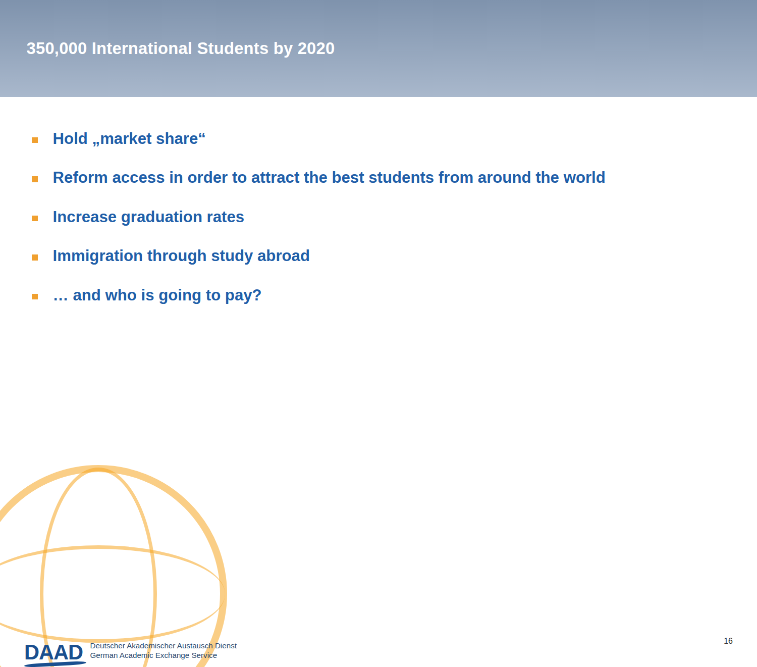350,000 International Students by 2020
Hold „market share“
Reform access in order to attract the best students from around the world
Increase graduation rates
Immigration through study abroad
… and who is going to pay?
DAAD
Deutscher Akademischer Austausch Dienst
German Academic Exchange Service
16